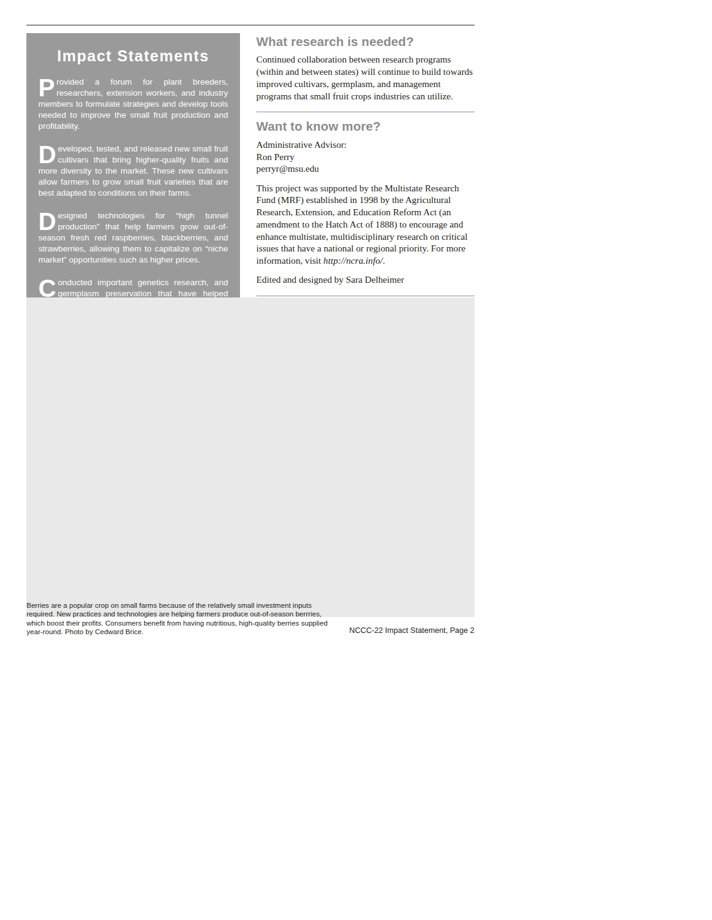Impact Statements
Provided a forum for plant breeders, researchers, extension workers, and industry members to formulate strategies and develop tools needed to improve the small fruit production and profitability.
Developed, tested, and released new small fruit cultivars that bring higher-quality fruits and more diversity to the market. These new cultivars allow farmers to grow small fruit varieties that are best adapted to conditions on their farms.
Designed technologies for “high tunnel production” that help farmers grow out-of-season fresh red raspberries, blackberries, and strawberries, allowing them to capitalize on “niche market” opportunities such as higher prices.
Conducted important genetics research, and germplasm preservation that have helped scientists understand disease inheritance and map out genetic diversity in small fruit species. This research has helped scientists cultivate new small fruit varieties, and identify conservation strategies.
What research is needed?
Continued collaboration between research programs (within and between states) will continue to build towards improved cultivars, germplasm, and management programs that small fruit crops industries can utilize.
Want to know more?
Administrative Advisor:
Ron Perry
perryr@msu.edu
This project was supported by the Multistate Research Fund (MRF) established in 1998 by the Agricultural Research, Extension, and Education Reform Act (an amendment to the Hatch Act of 1888) to encourage and enhance multistate, multidisciplinary research on critical issues that have a national or regional priority. For more information, visit http://ncra.info/.
Edited and designed by Sara Delheimer
Berries are a popular crop on small farms because of the relatively small investment inputs required. New practices and technologies are helping farmers produce out-of-season berrries, which boost their profits. Consumers benefit from having nutritious, high-quality berries supplied year-round. Photo by Cedward Brice.
NCCC-22 Impact Statement, Page 2